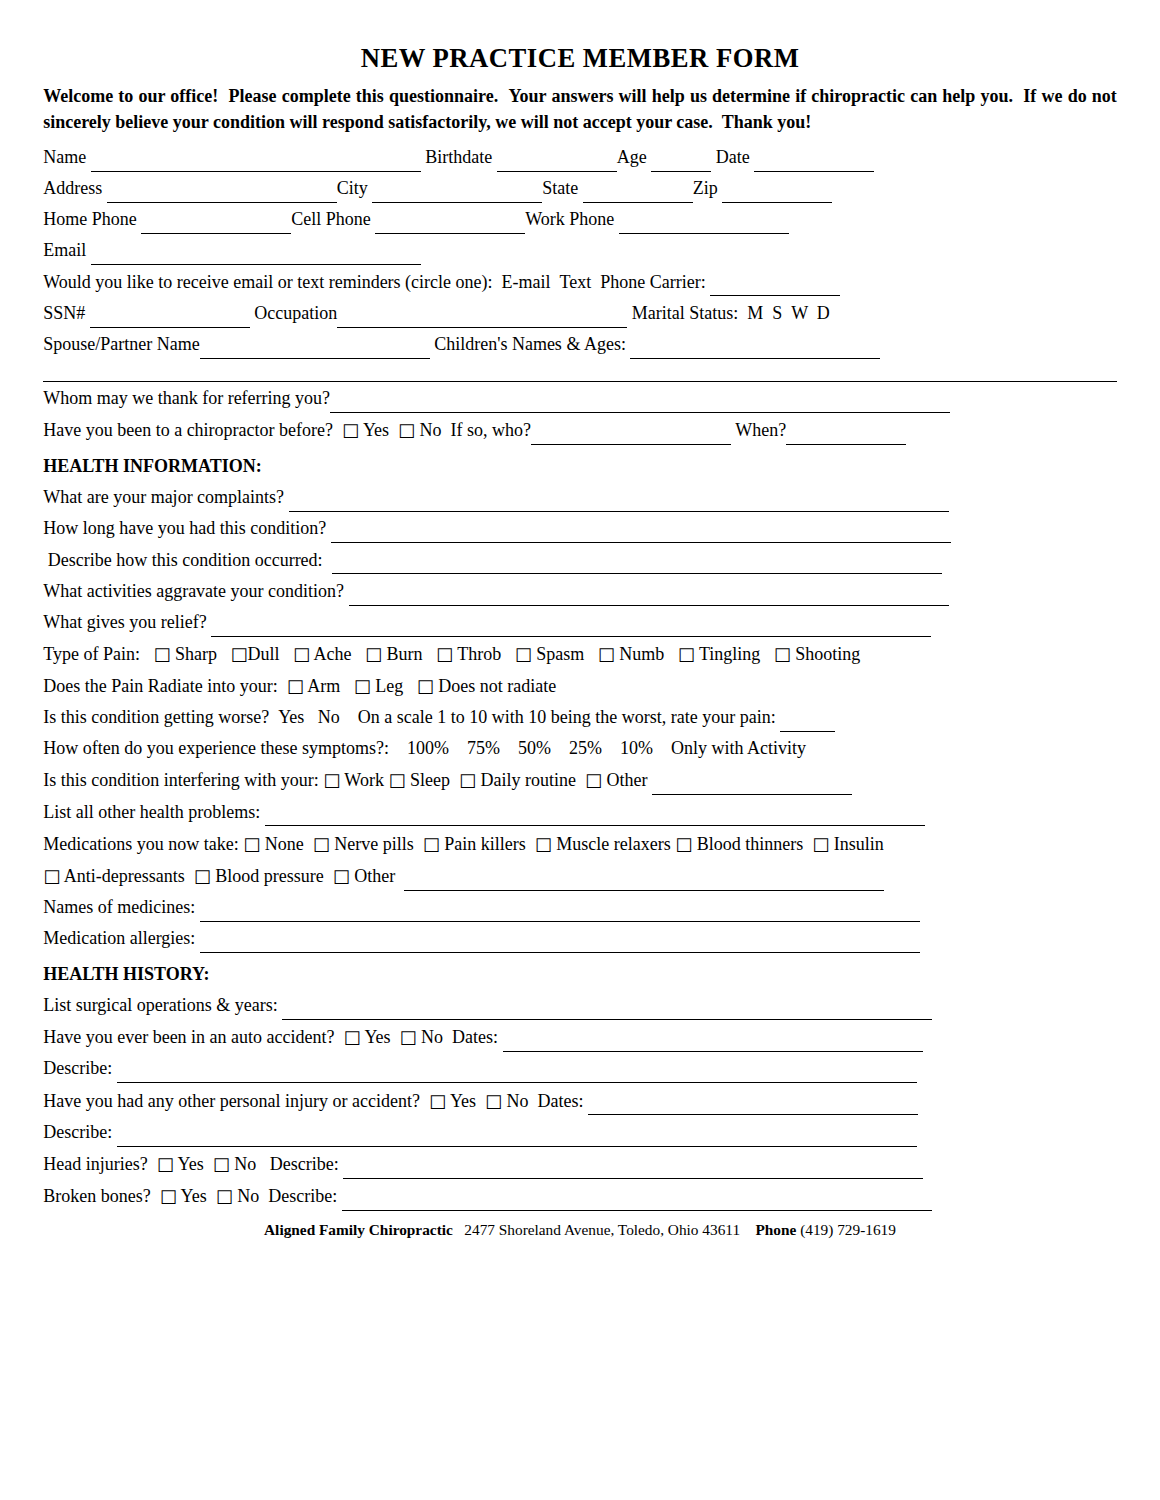NEW PRACTICE MEMBER FORM
Welcome to our office! Please complete this questionnaire. Your answers will help us determine if chiropractic can help you. If we do not sincerely believe your condition will respond satisfactorily, we will not accept your case. Thank you!
Name Birthdate Age Date
Address City State Zip
Home Phone Cell Phone Work Phone
Email
Would you like to receive email or text reminders (circle one): E-mail Text Phone Carrier:
SSN# Occupation Marital Status: M S W D
Spouse/Partner Name Children's Names & Ages:
Whom may we thank for referring you?
Have you been to a chiropractor before? □ Yes □ No If so, who? When?
HEALTH INFORMATION:
What are your major complaints?
How long have you had this condition?
Describe how this condition occurred:
What activities aggravate your condition?
What gives you relief?
Type of Pain: □ Sharp □Dull □ Ache □ Burn □ Throb □ Spasm □ Numb □ Tingling □ Shooting
Does the Pain Radiate into your: □ Arm □ Leg □ Does not radiate
Is this condition getting worse? Yes No On a scale 1 to 10 with 10 being the worst, rate your pain:
How often do you experience these symptoms?: 100% 75% 50% 25% 10% Only with Activity
Is this condition interfering with your: □ Work □ Sleep □ Daily routine □ Other
List all other health problems:
Medications you now take: □ None □ Nerve pills □ Pain killers □ Muscle relaxers □ Blood thinners □ Insulin
□ Anti-depressants □ Blood pressure □ Other
Names of medicines:
Medication allergies:
HEALTH HISTORY:
List surgical operations & years:
Have you ever been in an auto accident? □ Yes □ No Dates:
Describe:
Have you had any other personal injury or accident? □ Yes □ No Dates:
Describe:
Head injuries? □ Yes □ No Describe:
Broken bones? □ Yes □ No Describe:
Aligned Family Chiropractic 2477 Shoreland Avenue, Toledo, Ohio 43611 Phone (419) 729-1619